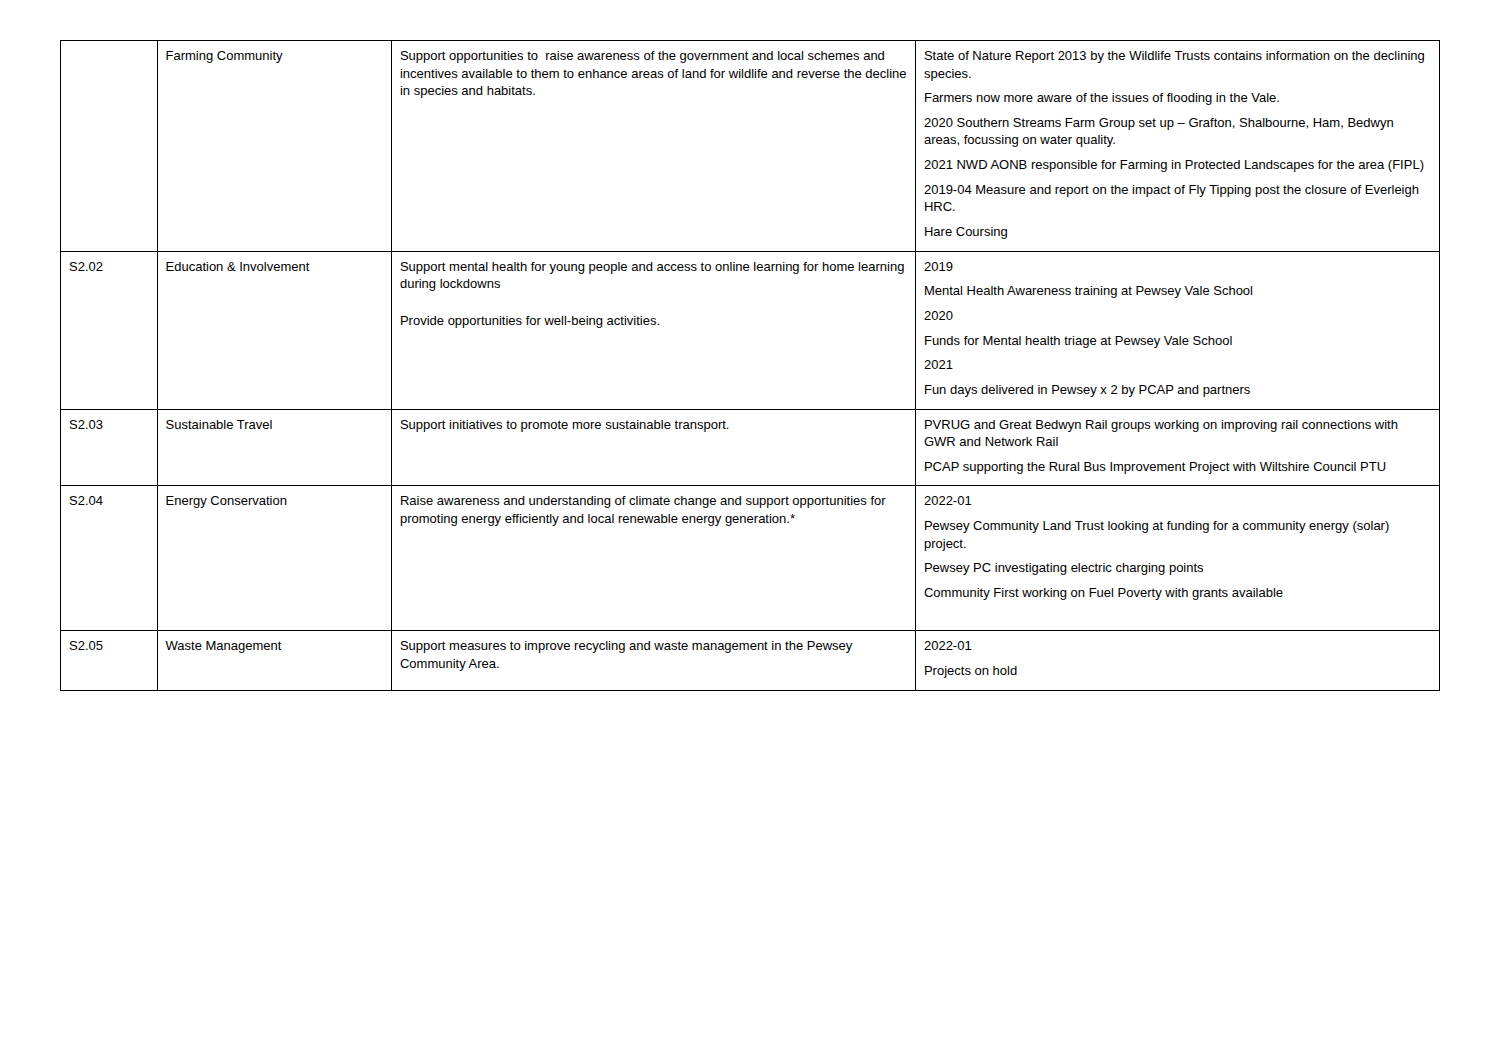| | Farming Community | Support opportunities to raise awareness of the government and local schemes and incentives available to them to enhance areas of land for wildlife and reverse the decline in species and habitats. | State of Nature Report 2013 by the Wildlife Trusts contains information on the declining species. Farmers now more aware of the issues of flooding in the Vale. 2020 Southern Streams Farm Group set up – Grafton, Shalbourne, Ham, Bedwyn areas, focussing on water quality. 2021 NWD AONB responsible for Farming in Protected Landscapes for the area (FIPL) 2019-04 Measure and report on the impact of Fly Tipping post the closure of Everleigh HRC. Hare Coursing |
| S2.02 | Education & Involvement | Support mental health for young people and access to online learning for home learning during lockdowns Provide opportunities for well-being activities. | 2019 Mental Health Awareness training at Pewsey Vale School 2020 Funds for Mental health triage at Pewsey Vale School 2021 Fun days delivered in Pewsey x 2 by PCAP and partners |
| S2.03 | Sustainable Travel | Support initiatives to promote more sustainable transport. | PVRUG and Great Bedwyn Rail groups working on improving rail connections with GWR and Network Rail PCAP supporting the Rural Bus Improvement Project with Wiltshire Council PTU |
| S2.04 | Energy Conservation | Raise awareness and understanding of climate change and support opportunities for promoting energy efficiently and local renewable energy generation.* | 2022-01 Pewsey Community Land Trust looking at funding for a community energy (solar) project. Pewsey PC investigating electric charging points Community First working on Fuel Poverty with grants available |
| S2.05 | Waste Management | Support measures to improve recycling and waste management in the Pewsey Community Area. | 2022-01 Projects on hold |